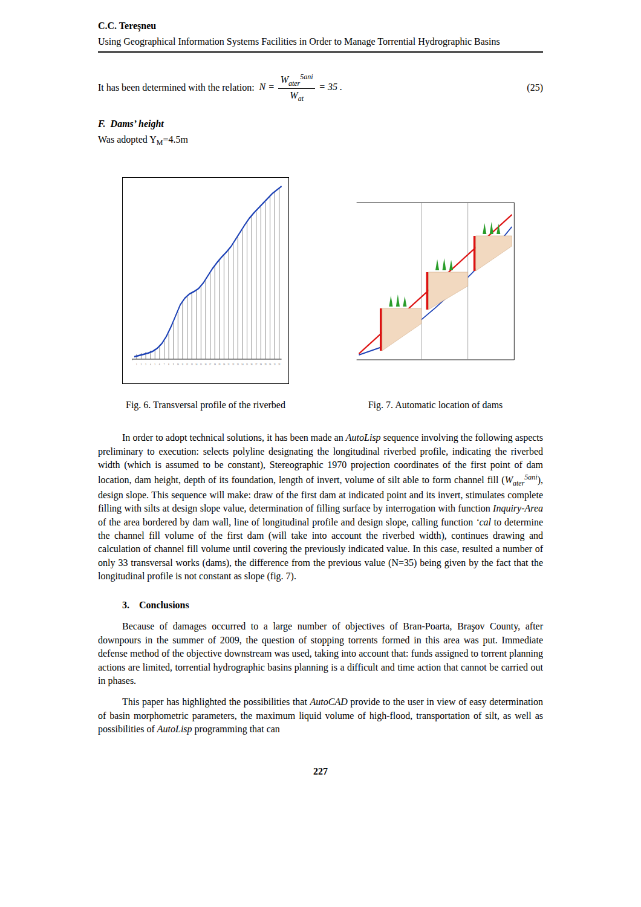C.C. Tereşneu
Using Geographical Information Systems Facilities in Order to Manage Torrential Hydrographic Basins
It has been determined with the relation: N = Water 5ani Wat = 35 . (25)
F. Dams’ height
Was adopted YM=4.5m
1 2 3 4 5 6 7 8 9 10 11 12 13 14 15 16 17 18 19 20 21 22 23 24 25 26 27 28 29 30 31 32 0
Fig. 6. Transversal profile of the riverbed
Fig. 7. Automatic location of dams
In order to adopt technical solutions, it has been made an AutoLisp sequence involving the following aspects preliminary to execution: selects polyline designating the longitudinal riverbed profile, indicating the riverbed width (which is assumed to be constant), Stereographic 1970 projection coordinates of the first point of dam location, dam height, depth of its foundation, length of invert, volume of silt able to form channel fill (Water 5ani), design slope. This sequence will make: draw of the first dam at indicated point and its invert, stimulates complete filling with silts at design slope value, determination of filling surface by interrogation with function Inquiry-Area of the area bordered by dam wall, line of longitudinal profile and design slope, calling function ‘cal to determine the channel fill volume of the first dam (will take into account the riverbed width), continues drawing and calculation of channel fill volume until covering the previously indicated value. In this case, resulted a number of only 33 transversal works (dams), the difference from the previous value (N=35) being given by the fact that the longitudinal profile is not constant as slope (fig. 7).
3. Conclusions
Because of damages occurred to a large number of objectives of Bran-Poarta, Braşov County, after downpours in the summer of 2009, the question of stopping torrents formed in this area was put. Immediate defense method of the objective downstream was used, taking into account that: funds assigned to torrent planning actions are limited, torrential hydrographic basins planning is a difficult and time action that cannot be carried out in phases.
This paper has highlighted the possibilities that AutoCAD provide to the user in view of easy determination of basin morphometric parameters, the maximum liquid volume of high-flood, transportation of silt, as well as possibilities of AutoLisp programming that can
227